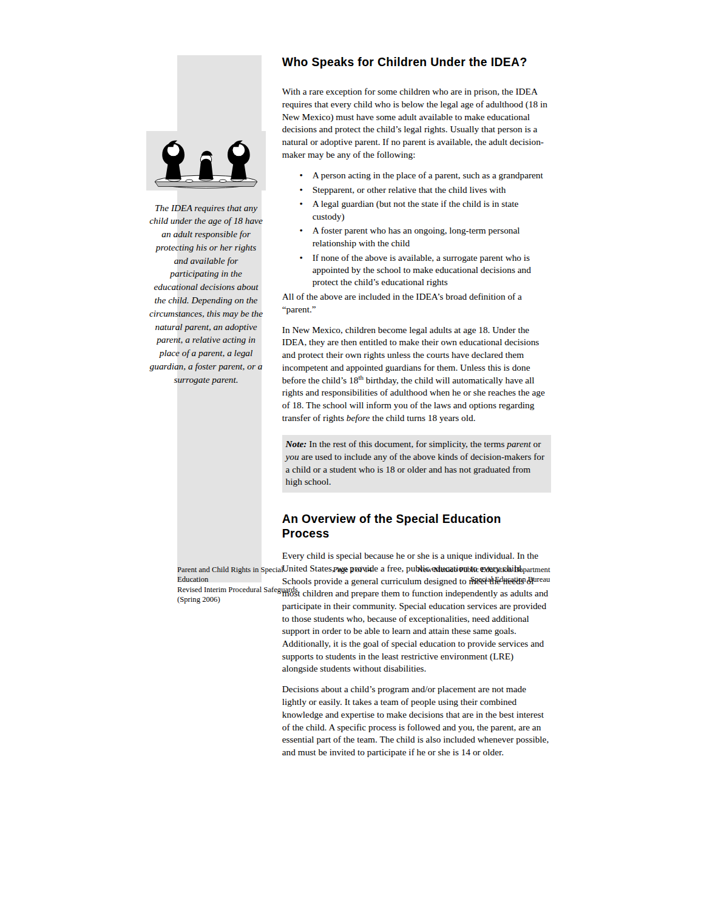The IDEA requires that any child under the age of 18 have an adult responsible for protecting his or her rights and available for participating in the educational decisions about the child. Depending on the circumstances, this may be the natural parent, an adoptive parent, a relative acting in place of a parent, a legal guardian, a foster parent, or a surrogate parent.
Who Speaks for Children Under the IDEA?
With a rare exception for some children who are in prison, the IDEA requires that every child who is below the legal age of adulthood (18 in New Mexico) must have some adult available to make educational decisions and protect the child’s legal rights. Usually that person is a natural or adoptive parent. If no parent is available, the adult decision-maker may be any of the following:
A person acting in the place of a parent, such as a grandparent
Stepparent, or other relative that the child lives with
A legal guardian (but not the state if the child is in state custody)
A foster parent who has an ongoing, long-term personal relationship with the child
If none of the above is available, a surrogate parent who is appointed by the school to make educational decisions and protect the child’s educational rights
All of the above are included in the IDEA’s broad definition of a “parent.”
In New Mexico, children become legal adults at age 18. Under the IDEA, they are then entitled to make their own educational decisions and protect their own rights unless the courts have declared them incompetent and appointed guardians for them. Unless this is done before the child’s 18th birthday, the child will automatically have all rights and responsibilities of adulthood when he or she reaches the age of 18. The school will inform you of the laws and options regarding transfer of rights before the child turns 18 years old.
Note: In the rest of this document, for simplicity, the terms parent or you are used to include any of the above kinds of decision-makers for a child or a student who is 18 or older and has not graduated from high school.
An Overview of the Special Education Process
Every child is special because he or she is a unique individual. In the United States, we provide a free, public education to every child. Schools provide a general curriculum designed to meet the needs of most children and prepare them to function independently as adults and participate in their community. Special education services are provided to those students who, because of exceptionalities, need additional support in order to be able to learn and attain these same goals. Additionally, it is the goal of special education to provide services and supports to students in the least restrictive environment (LRE) alongside students without disabilities.
Decisions about a child’s program and/or placement are not made lightly or easily. It takes a team of people using their combined knowledge and expertise to make decisions that are in the best interest of the child. A specific process is followed and you, the parent, are an essential part of the team. The child is also included whenever possible, and must be invited to participate if he or she is 14 or older.
| Parent and Child Rights in Special Education Revised Interim Procedural Safeguards (Spring 2006) | Page 2 of 14 | New Mexico Public Education Department Special Education Bureau |